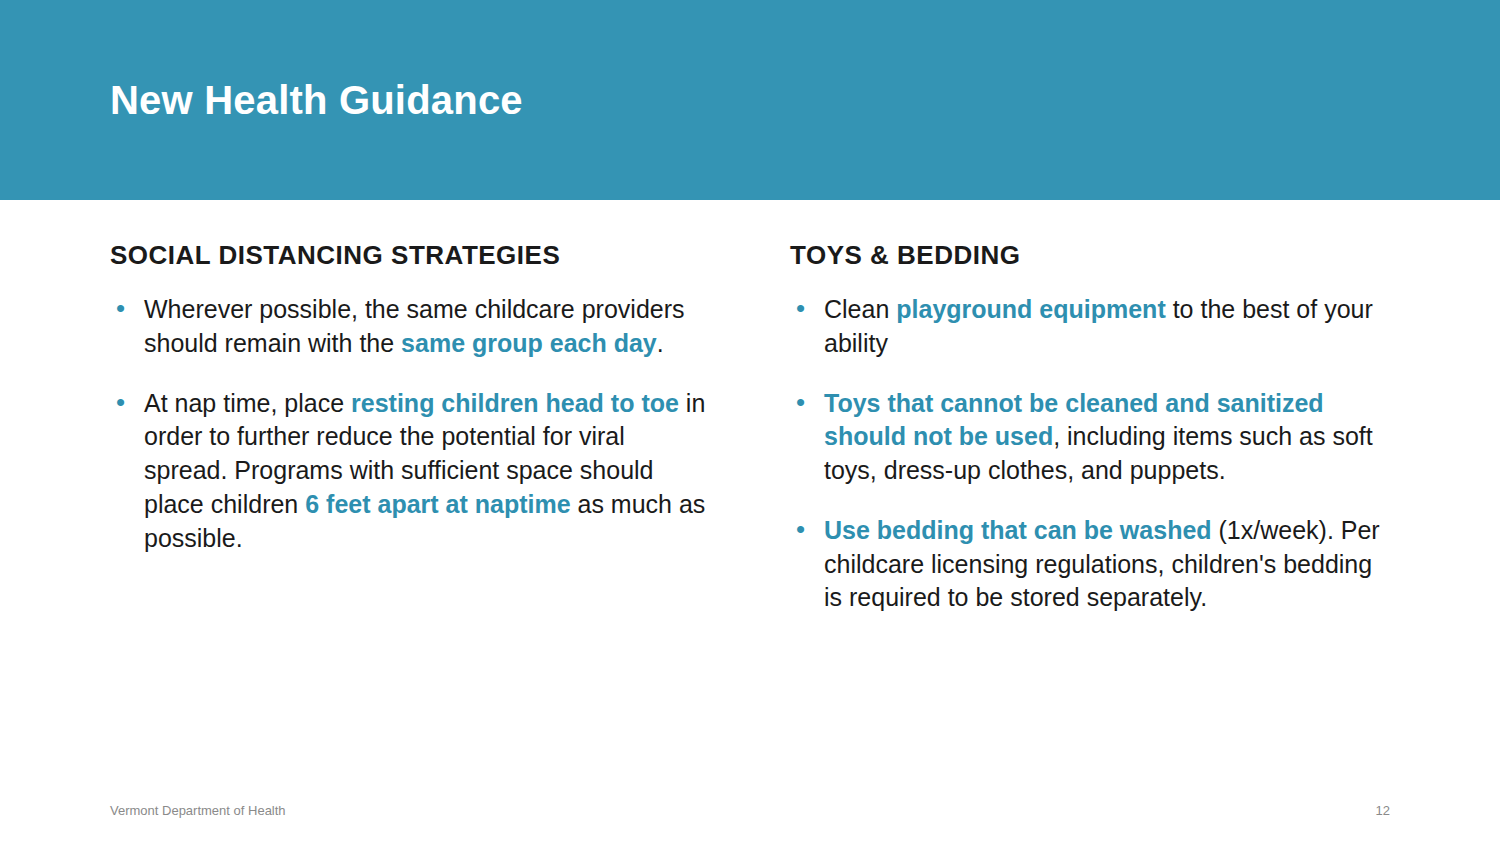New Health Guidance
SOCIAL DISTANCING STRATEGIES
Wherever possible, the same childcare providers should remain with the same group each day.
At nap time, place resting children head to toe in order to further reduce the potential for viral spread. Programs with sufficient space should place children 6 feet apart at naptime as much as possible.
TOYS & BEDDING
Clean playground equipment to the best of your ability
Toys that cannot be cleaned and sanitized should not be used, including items such as soft toys, dress-up clothes, and puppets.
Use bedding that can be washed (1x/week). Per childcare licensing regulations, children's bedding is required to be stored separately.
Vermont Department of Health 12